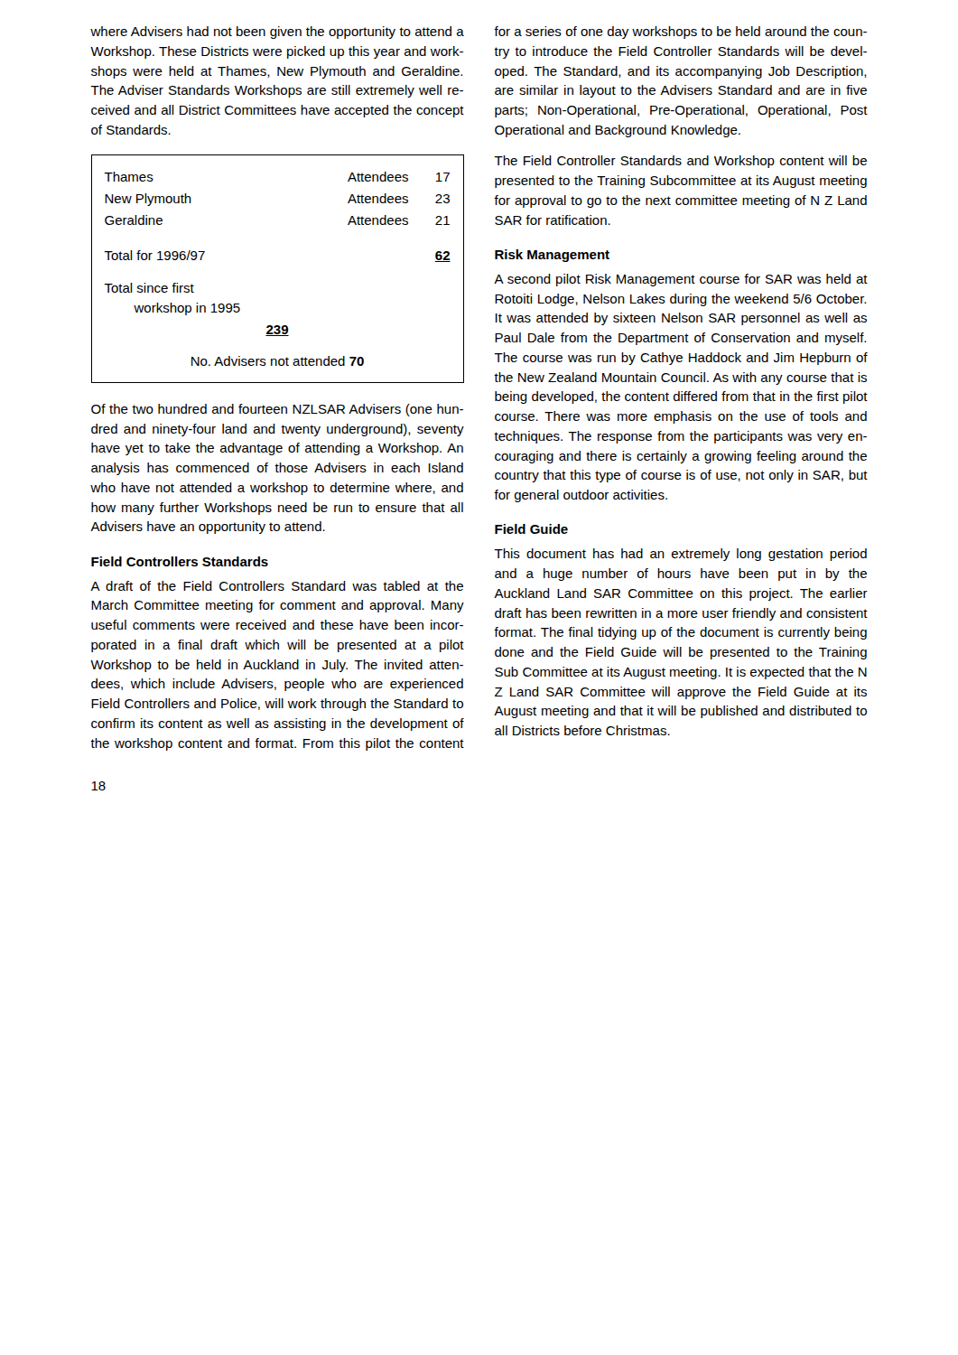where Advisers had not been given the opportunity to attend a Workshop. These Districts were picked up this year and workshops were held at Thames, New Plymouth and Geraldine. The Adviser Standards Workshops are still extremely well received and all District Committees have accepted the concept of Standards.
| Thames | Attendees | 17 |
| New Plymouth | Attendees | 23 |
| Geraldine | Attendees | 21 |
| Total for 1996/97 | | 62 |
Total since first
workshop in 1995 239
No. Advisers not attended 70
Of the two hundred and fourteen NZLSAR Advisers (one hundred and ninety-four land and twenty underground), seventy have yet to take the advantage of attending a Workshop. An analysis has commenced of those Advisers in each Island who have not attended a workshop to determine where, and how many further Workshops need be run to ensure that all Advisers have an opportunity to attend.
Field Controllers Standards
A draft of the Field Controllers Standard was tabled at the March Committee meeting for comment and approval. Many useful comments were received and these have been incorporated in a final draft which will be presented at a pilot Workshop to be held in Auckland in July. The invited attendees, which include Advisers, people who are experienced Field Controllers and Police, will work through the Standard to confirm its content as well as assisting in the development of the workshop content and format. From this pilot the content for a series of one day workshops to be held around the country to introduce the Field Controller Standards will be developed. The Standard, and its accompanying Job Description, are similar in layout to the Advisers Standard and are in five parts; Non-Operational, Pre-Operational, Operational, Post Operational and Background Knowledge.
The Field Controller Standards and Workshop content will be presented to the Training Subcommittee at its August meeting for approval to go to the next committee meeting of N Z Land SAR for ratification.
Risk Management
A second pilot Risk Management course for SAR was held at Rotoiti Lodge, Nelson Lakes during the weekend 5/6 October. It was attended by sixteen Nelson SAR personnel as well as Paul Dale from the Department of Conservation and myself. The course was run by Cathye Haddock and Jim Hepburn of the New Zealand Mountain Council. As with any course that is being developed, the content differed from that in the first pilot course. There was more emphasis on the use of tools and techniques. The response from the participants was very encouraging and there is certainly a growing feeling around the country that this type of course is of use, not only in SAR, but for general outdoor activities.
Field Guide
This document has had an extremely long gestation period and a huge number of hours have been put in by the Auckland Land SAR Committee on this project. The earlier draft has been rewritten in a more user friendly and consistent format. The final tidying up of the document is currently being done and the Field Guide will be presented to the Training Sub Committee at its August meeting. It is expected that the N Z Land SAR Committee will approve the Field Guide at its August meeting and that it will be published and distributed to all Districts before Christmas.
18